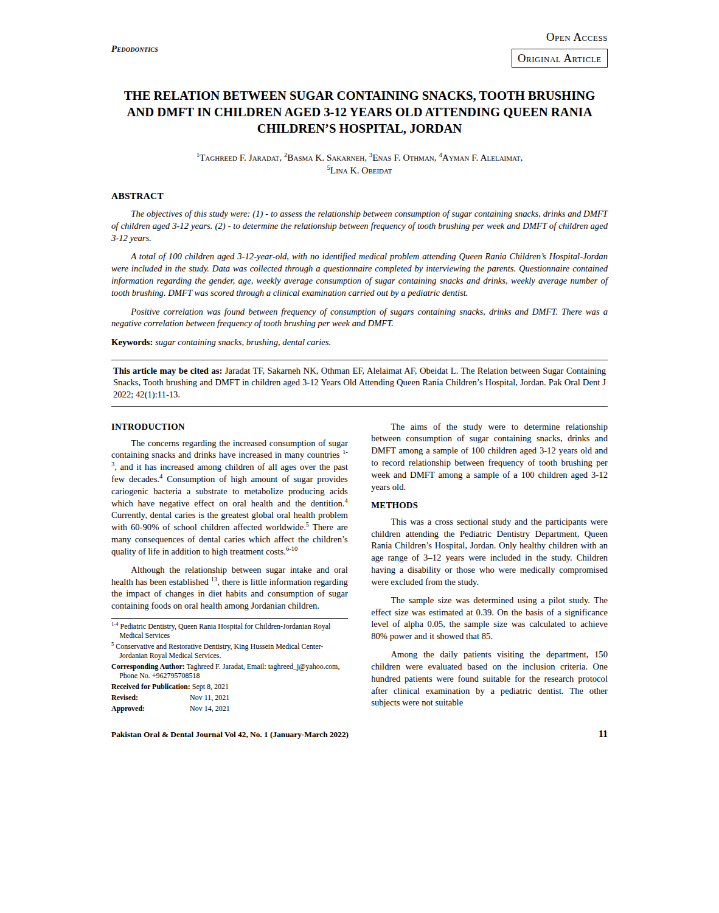Pedodontics
Open Access
Original Article
The Relation between Sugar Containing Snacks, Tooth Brushing and DMFT in Children Aged 3-12 Years Old Attending Queen Rania Children’s Hospital, Jordan
1Taghreed F. Jaradat, 2Basma K. Sakarneh, 3Enas F. Othman, 4Ayman F. Alelaimat,
5Lina K. Obeidat
ABSTRACT
The objectives of this study were: (1) - to assess the relationship between consumption of sugar containing snacks, drinks and DMFT of children aged 3-12 years. (2) - to determine the relationship between frequency of tooth brushing per week and DMFT of children aged 3-12 years.
A total of 100 children aged 3-12-year-old, with no identified medical problem attending Queen Rania Children’s Hospital-Jordan were included in the study. Data was collected through a questionnaire completed by interviewing the parents. Questionnaire contained information regarding the gender, age, weekly average consumption of sugar containing snacks and drinks, weekly average number of tooth brushing. DMFT was scored through a clinical examination carried out by a pediatric dentist.
Positive correlation was found between frequency of consumption of sugars containing snacks, drinks and DMFT. There was a negative correlation between frequency of tooth brushing per week and DMFT.
Keywords: sugar containing snacks, brushing, dental caries.
This article may be cited as: Jaradat TF, Sakarneh NK, Othman EF, Alelaimat AF, Obeidat L. The Relation between Sugar Containing Snacks, Tooth brushing and DMFT in children aged 3-12 Years Old Attending Queen Rania Children’s Hospital, Jordan. Pak Oral Dent J 2022; 42(1):11-13.
INTRODUCTION
The concerns regarding the increased consumption of sugar containing snacks and drinks have increased in many countries 1-3, and it has increased among children of all ages over the past few decades.4 Consumption of high amount of sugar provides cariogenic bacteria a substrate to metabolize producing acids which have negative effect on oral health and the dentition.4 Currently, dental caries is the greatest global oral health problem with 60-90% of school children affected worldwide.5 There are many consequences of dental caries which affect the children’s quality of life in addition to high treatment costs.6-10
Although the relationship between sugar intake and oral health has been established 13, there is little information regarding the impact of changes in diet habits and consumption of sugar containing foods on oral health among Jordanian children.
1-4 Pediatric Dentistry, Queen Rania Hospital for Children-Jordanian Royal Medical Services
5 Conservative and Restorative Dentistry, King Hussein Medical Center-Jordanian Royal Medical Services.
Corresponding Author: Taghreed F. Jaradat, Email: taghreed_j@yahoo.com, Phone No. +962795708518
Received for Publication: Sept 8, 2021
Revised: Nov 11, 2021
Approved: Nov 14, 2021
The aims of the study were to determine relationship between consumption of sugar containing snacks, drinks and DMFT among a sample of 100 children aged 3-12 years old and to record relationship between frequency of tooth brushing per week and DMFT among a sample of a 100 children aged 3-12 years old.
METHODS
This was a cross sectional study and the participants were children attending the Pediatric Dentistry Department, Queen Rania Children’s Hospital, Jordan. Only healthy children with an age range of 3–12 years were included in the study. Children having a disability or those who were medically compromised were excluded from the study.
The sample size was determined using a pilot study. The effect size was estimated at 0.39. On the basis of a significance level of alpha 0.05, the sample size was calculated to achieve 80% power and it showed that 85.
Among the daily patients visiting the department, 150 children were evaluated based on the inclusion criteria. One hundred patients were found suitable for the research protocol after clinical examination by a pediatric dentist. The other subjects were not suitable
Pakistan Oral & Dental Journal Vol 42, No. 1 (January-March 2022)
11